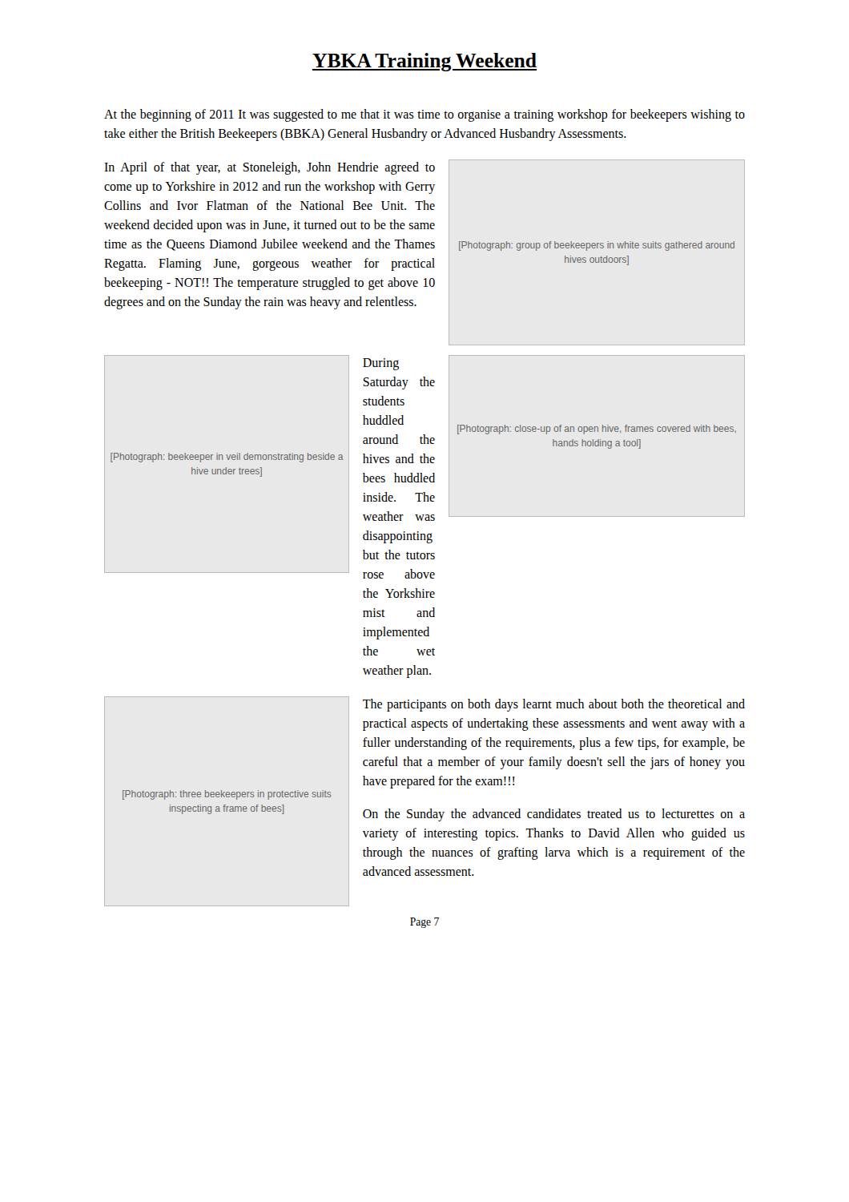YBKA Training Weekend
At the beginning of 2011 It was suggested to me that it was time to organise a training workshop for beekeepers wishing to take either the British Beekeepers (BBKA) General Husbandry or Advanced Husbandry Assessments.
[Photograph: group of beekeepers in white suits gathered around hives outdoors]
In April of that year, at Stoneleigh, John Hendrie agreed to come up to Yorkshire in 2012 and run the workshop with Gerry Collins and Ivor Flatman of the National Bee Unit. The weekend decided upon was in June, it turned out to be the same time as the Queens Diamond Jubilee weekend and the Thames Regatta. Flaming June, gorgeous weather for practical beekeeping - NOT!! The temperature struggled to get above 10 degrees and on the Sunday the rain was heavy and relentless.
[Photograph: beekeeper in veil demonstrating beside a hive under trees]
[Photograph: close-up of an open hive, frames covered with bees, hands holding a tool]
During Saturday the students huddled around the hives and the bees huddled inside. The weather was disappointing but the tutors rose above the Yorkshire mist and implemented the wet weather plan.
[Photograph: three beekeepers in protective suits inspecting a frame of bees]
The participants on both days learnt much about both the theoretical and practical aspects of undertaking these assessments and went away with a fuller understanding of the requirements, plus a few tips, for example, be careful that a member of your family doesn't sell the jars of honey you have prepared for the exam!!!
On the Sunday the advanced candidates treated us to lecturettes on a variety of interesting topics. Thanks to David Allen who guided us through the nuances of grafting larva which is a requirement of the advanced assessment.
Page 7